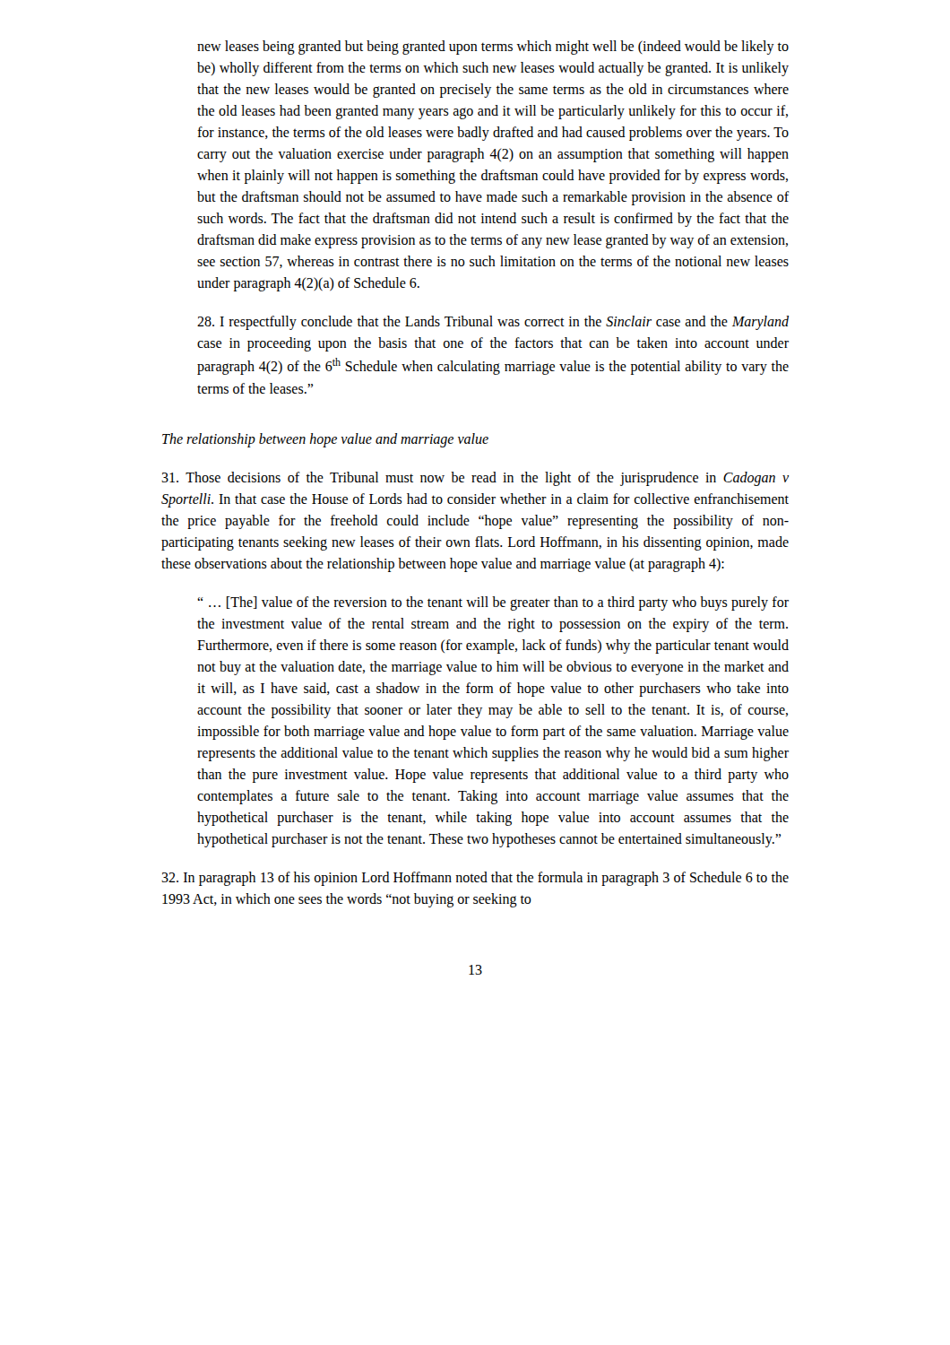new leases being granted but being granted upon terms which might well be (indeed would be likely to be) wholly different from the terms on which such new leases would actually be granted. It is unlikely that the new leases would be granted on precisely the same terms as the old in circumstances where the old leases had been granted many years ago and it will be particularly unlikely for this to occur if, for instance, the terms of the old leases were badly drafted and had caused problems over the years. To carry out the valuation exercise under paragraph 4(2) on an assumption that something will happen when it plainly will not happen is something the draftsman could have provided for by express words, but the draftsman should not be assumed to have made such a remarkable provision in the absence of such words. The fact that the draftsman did not intend such a result is confirmed by the fact that the draftsman did make express provision as to the terms of any new lease granted by way of an extension, see section 57, whereas in contrast there is no such limitation on the terms of the notional new leases under paragraph 4(2)(a) of Schedule 6.
28. I respectfully conclude that the Lands Tribunal was correct in the Sinclair case and the Maryland case in proceeding upon the basis that one of the factors that can be taken into account under paragraph 4(2) of the 6th Schedule when calculating marriage value is the potential ability to vary the terms of the leases.”
The relationship between hope value and marriage value
31. Those decisions of the Tribunal must now be read in the light of the jurisprudence in Cadogan v Sportelli. In that case the House of Lords had to consider whether in a claim for collective enfranchisement the price payable for the freehold could include “hope value” representing the possibility of non-participating tenants seeking new leases of their own flats. Lord Hoffmann, in his dissenting opinion, made these observations about the relationship between hope value and marriage value (at paragraph 4):
“ … [The] value of the reversion to the tenant will be greater than to a third party who buys purely for the investment value of the rental stream and the right to possession on the expiry of the term. Furthermore, even if there is some reason (for example, lack of funds) why the particular tenant would not buy at the valuation date, the marriage value to him will be obvious to everyone in the market and it will, as I have said, cast a shadow in the form of hope value to other purchasers who take into account the possibility that sooner or later they may be able to sell to the tenant. It is, of course, impossible for both marriage value and hope value to form part of the same valuation. Marriage value represents the additional value to the tenant which supplies the reason why he would bid a sum higher than the pure investment value. Hope value represents that additional value to a third party who contemplates a future sale to the tenant. Taking into account marriage value assumes that the hypothetical purchaser is the tenant, while taking hope value into account assumes that the hypothetical purchaser is not the tenant. These two hypotheses cannot be entertained simultaneously.”
32. In paragraph 13 of his opinion Lord Hoffmann noted that the formula in paragraph 3 of Schedule 6 to the 1993 Act, in which one sees the words “not buying or seeking to
13